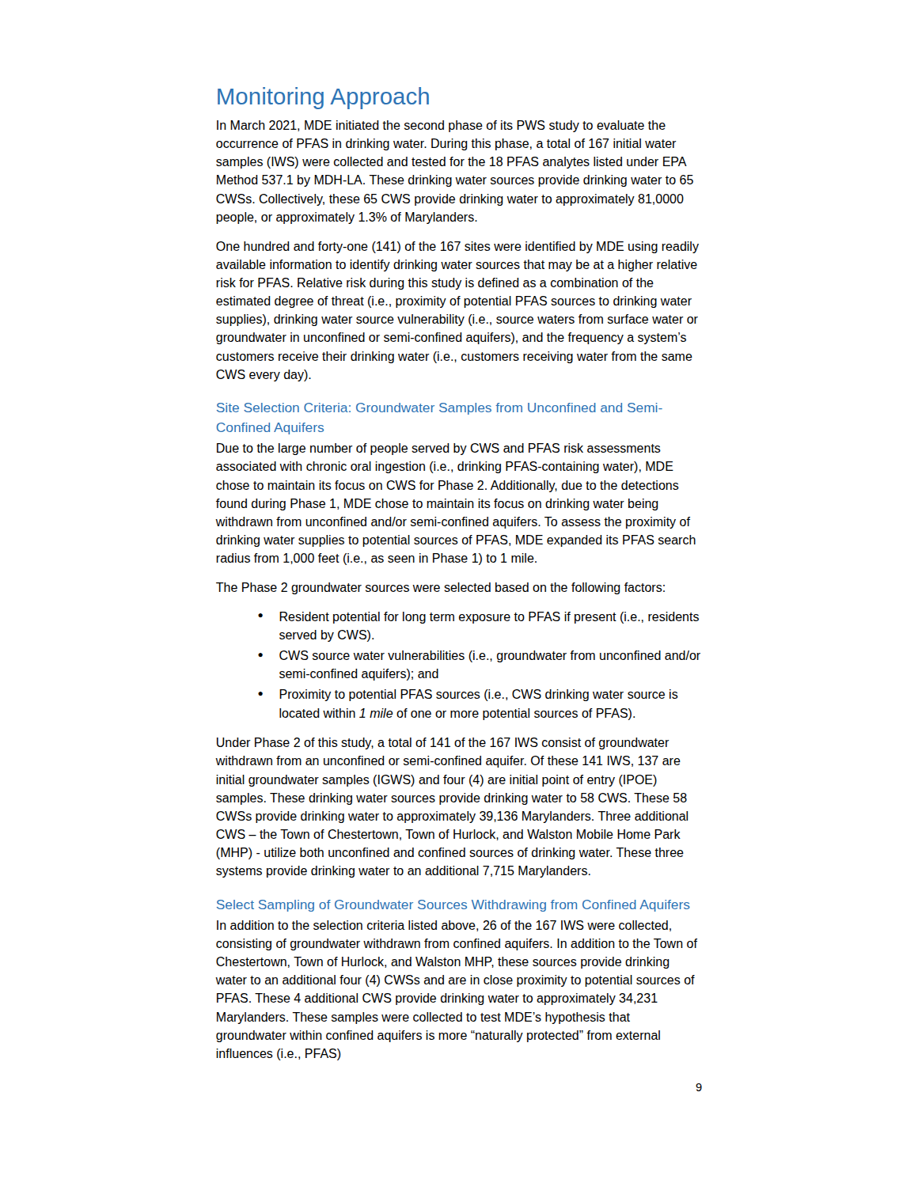Monitoring Approach
In March 2021, MDE initiated the second phase of its PWS study to evaluate the occurrence of PFAS in drinking water. During this phase, a total of 167 initial water samples (IWS) were collected and tested for the 18 PFAS analytes listed under EPA Method 537.1 by MDH-LA. These drinking water sources provide drinking water to 65 CWSs. Collectively, these 65 CWS provide drinking water to approximately 81,0000 people, or approximately 1.3% of Marylanders.
One hundred and forty-one (141) of the 167 sites were identified by MDE using readily available information to identify drinking water sources that may be at a higher relative risk for PFAS. Relative risk during this study is defined as a combination of the estimated degree of threat (i.e., proximity of potential PFAS sources to drinking water supplies), drinking water source vulnerability (i.e., source waters from surface water or groundwater in unconfined or semi-confined aquifers), and the frequency a system’s customers receive their drinking water (i.e., customers receiving water from the same CWS every day).
Site Selection Criteria: Groundwater Samples from Unconfined and Semi-Confined Aquifers
Due to the large number of people served by CWS and PFAS risk assessments associated with chronic oral ingestion (i.e., drinking PFAS-containing water), MDE chose to maintain its focus on CWS for Phase 2. Additionally, due to the detections found during Phase 1, MDE chose to maintain its focus on drinking water being withdrawn from unconfined and/or semi-confined aquifers. To assess the proximity of drinking water supplies to potential sources of PFAS, MDE expanded its PFAS search radius from 1,000 feet (i.e., as seen in Phase 1) to 1 mile.
The Phase 2 groundwater sources were selected based on the following factors:
Resident potential for long term exposure to PFAS if present (i.e., residents served by CWS).
CWS source water vulnerabilities (i.e., groundwater from unconfined and/or semi-confined aquifers); and
Proximity to potential PFAS sources (i.e., CWS drinking water source is located within 1 mile of one or more potential sources of PFAS).
Under Phase 2 of this study, a total of 141 of the 167 IWS consist of groundwater withdrawn from an unconfined or semi-confined aquifer. Of these 141 IWS, 137 are initial groundwater samples (IGWS) and four (4) are initial point of entry (IPOE) samples. These drinking water sources provide drinking water to 58 CWS. These 58 CWSs provide drinking water to approximately 39,136 Marylanders. Three additional CWS – the Town of Chestertown, Town of Hurlock, and Walston Mobile Home Park (MHP) - utilize both unconfined and confined sources of drinking water. These three systems provide drinking water to an additional 7,715 Marylanders.
Select Sampling of Groundwater Sources Withdrawing from Confined Aquifers
In addition to the selection criteria listed above, 26 of the 167 IWS were collected, consisting of groundwater withdrawn from confined aquifers. In addition to the Town of Chestertown, Town of Hurlock, and Walston MHP, these sources provide drinking water to an additional four (4) CWSs and are in close proximity to potential sources of PFAS. These 4 additional CWS provide drinking water to approximately 34,231 Marylanders. These samples were collected to test MDE’s hypothesis that groundwater within confined aquifers is more “naturally protected” from external influences (i.e., PFAS)
9